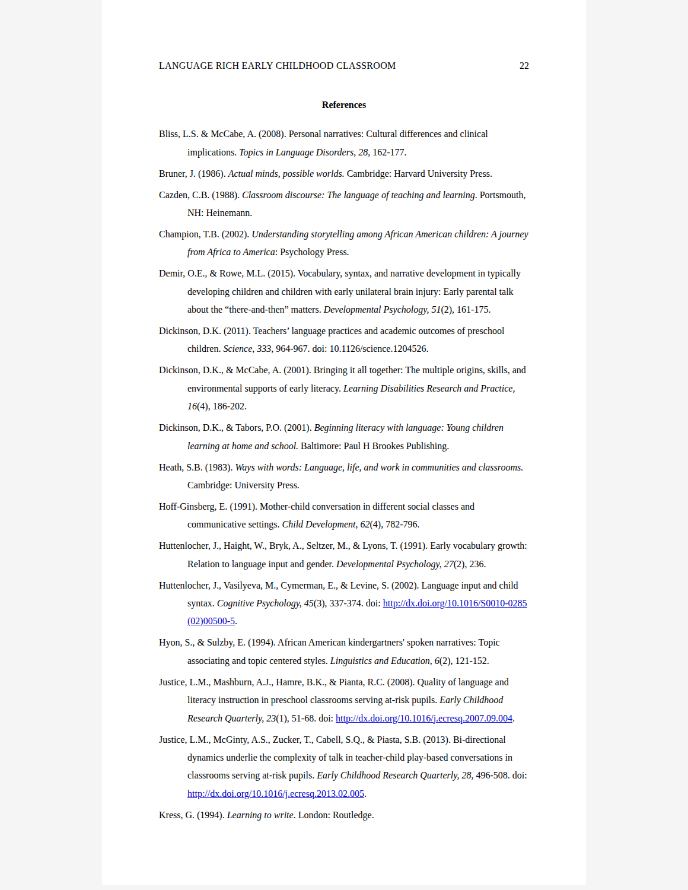Language Rich Early Childhood Classroom 22
References
Bliss, L.S. & McCabe, A. (2008). Personal narratives: Cultural differences and clinical implications. Topics in Language Disorders, 28, 162-177.
Bruner, J. (1986). Actual minds, possible worlds. Cambridge: Harvard University Press.
Cazden, C.B. (1988). Classroom discourse: The language of teaching and learning. Portsmouth, NH: Heinemann.
Champion, T.B. (2002). Understanding storytelling among African American children: A journey from Africa to America: Psychology Press.
Demir, O.E., & Rowe, M.L. (2015). Vocabulary, syntax, and narrative development in typically developing children and children with early unilateral brain injury: Early parental talk about the “there-and-then” matters. Developmental Psychology, 51(2), 161-175.
Dickinson, D.K. (2011). Teachers’ language practices and academic outcomes of preschool children. Science, 333, 964-967. doi: 10.1126/science.1204526.
Dickinson, D.K., & McCabe, A. (2001). Bringing it all together: The multiple origins, skills, and environmental supports of early literacy. Learning Disabilities Research and Practice, 16(4), 186-202.
Dickinson, D.K., & Tabors, P.O. (2001). Beginning literacy with language: Young children learning at home and school. Baltimore: Paul H Brookes Publishing.
Heath, S.B. (1983). Ways with words: Language, life, and work in communities and classrooms. Cambridge: University Press.
Hoff-Ginsberg, E. (1991). Mother-child conversation in different social classes and communicative settings. Child Development, 62(4), 782-796.
Huttenlocher, J., Haight, W., Bryk, A., Seltzer, M., & Lyons, T. (1991). Early vocabulary growth: Relation to language input and gender. Developmental Psychology, 27(2), 236.
Huttenlocher, J., Vasilyeva, M., Cymerman, E., & Levine, S. (2002). Language input and child syntax. Cognitive Psychology, 45(3), 337-374. doi: http://dx.doi.org/10.1016/S0010-0285(02)00500-5.
Hyon, S., & Sulzby, E. (1994). African American kindergartners' spoken narratives: Topic associating and topic centered styles. Linguistics and Education, 6(2), 121-152.
Justice, L.M., Mashburn, A.J., Hamre, B.K., & Pianta, R.C. (2008). Quality of language and literacy instruction in preschool classrooms serving at-risk pupils. Early Childhood Research Quarterly, 23(1), 51-68. doi: http://dx.doi.org/10.1016/j.ecresq.2007.09.004.
Justice, L.M., McGinty, A.S., Zucker, T., Cabell, S.Q., & Piasta, S.B. (2013). Bi-directional dynamics underlie the complexity of talk in teacher-child play-based conversations in classrooms serving at-risk pupils. Early Childhood Research Quarterly, 28, 496-508. doi: http://dx.doi.org/10.1016/j.ecresq.2013.02.005.
Kress, G. (1994). Learning to write. London: Routledge.